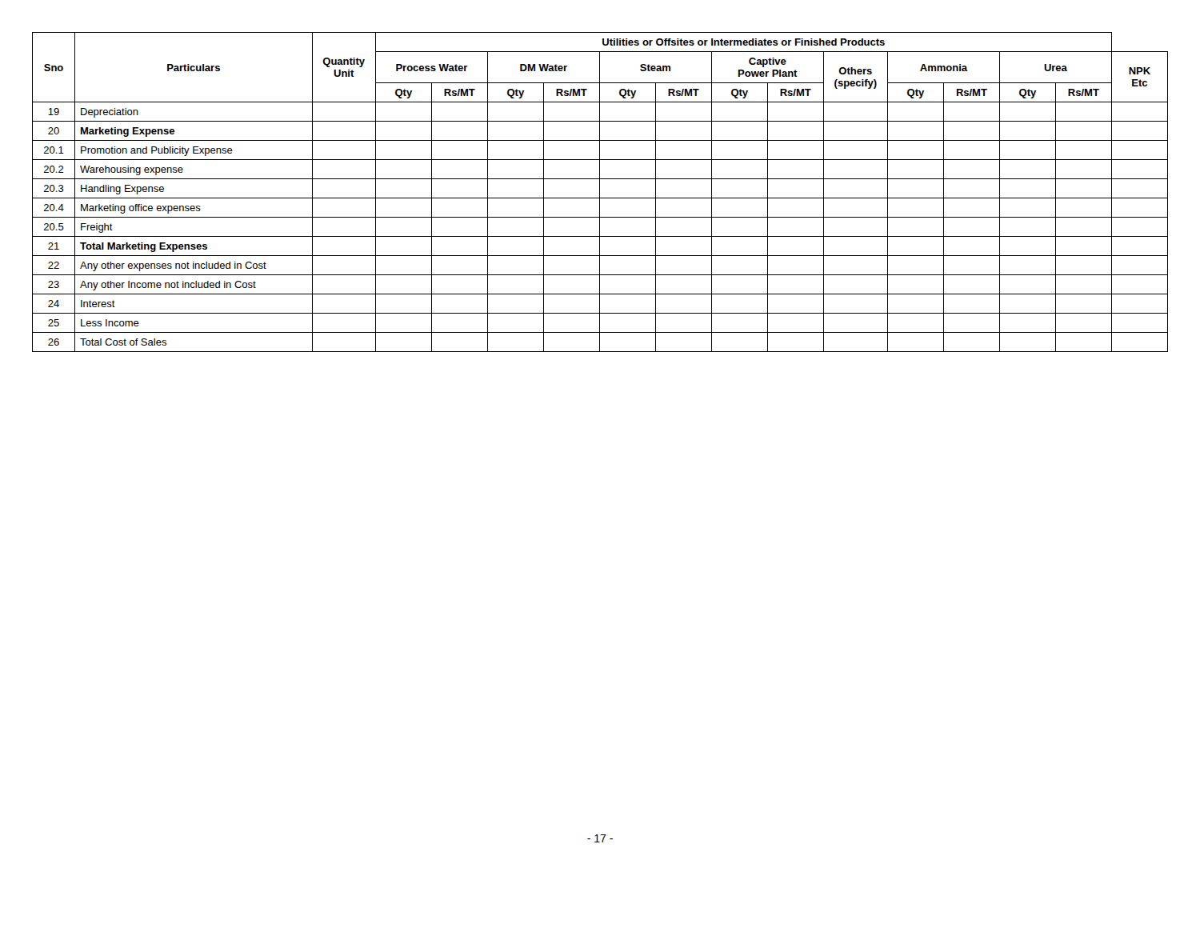| Sno | Particulars | Quantity Unit | Utilities or Offsites or Intermediates or Finished Products |
| --- | --- | --- | --- |
| Process Water | DM Water | Steam | Captive Power Plant | Others (specify) | Ammonia | Urea | NPK Etc |
| Qty | Rs/MT | Qty | Rs/MT | Qty | Rs/MT | Qty | Rs/MT | Qty | Rs/MT | Qty | Rs/MT |
| 19 | Depreciation | | | | | | | | | | | | | | | |
| 20 | Marketing Expense | | | | | | | | | | | | | | | |
| 20.1 | Promotion and Publicity Expense | | | | | | | | | | | | | | | |
| 20.2 | Warehousing expense | | | | | | | | | | | | | | | |
| 20.3 | Handling Expense | | | | | | | | | | | | | | | |
| 20.4 | Marketing office expenses | | | | | | | | | | | | | | | |
| 20.5 | Freight | | | | | | | | | | | | | | | |
| 21 | Total Marketing Expenses | | | | | | | | | | | | | | | |
| 22 | Any other expenses not included in Cost | | | | | | | | | | | | | | | |
| 23 | Any other Income not included in Cost | | | | | | | | | | | | | | | |
| 24 | Interest | | | | | | | | | | | | | | | |
| 25 | Less Income | | | | | | | | | | | | | | | |
| 26 | Total Cost of Sales | | | | | | | | | | | | | | | |
- 17 -